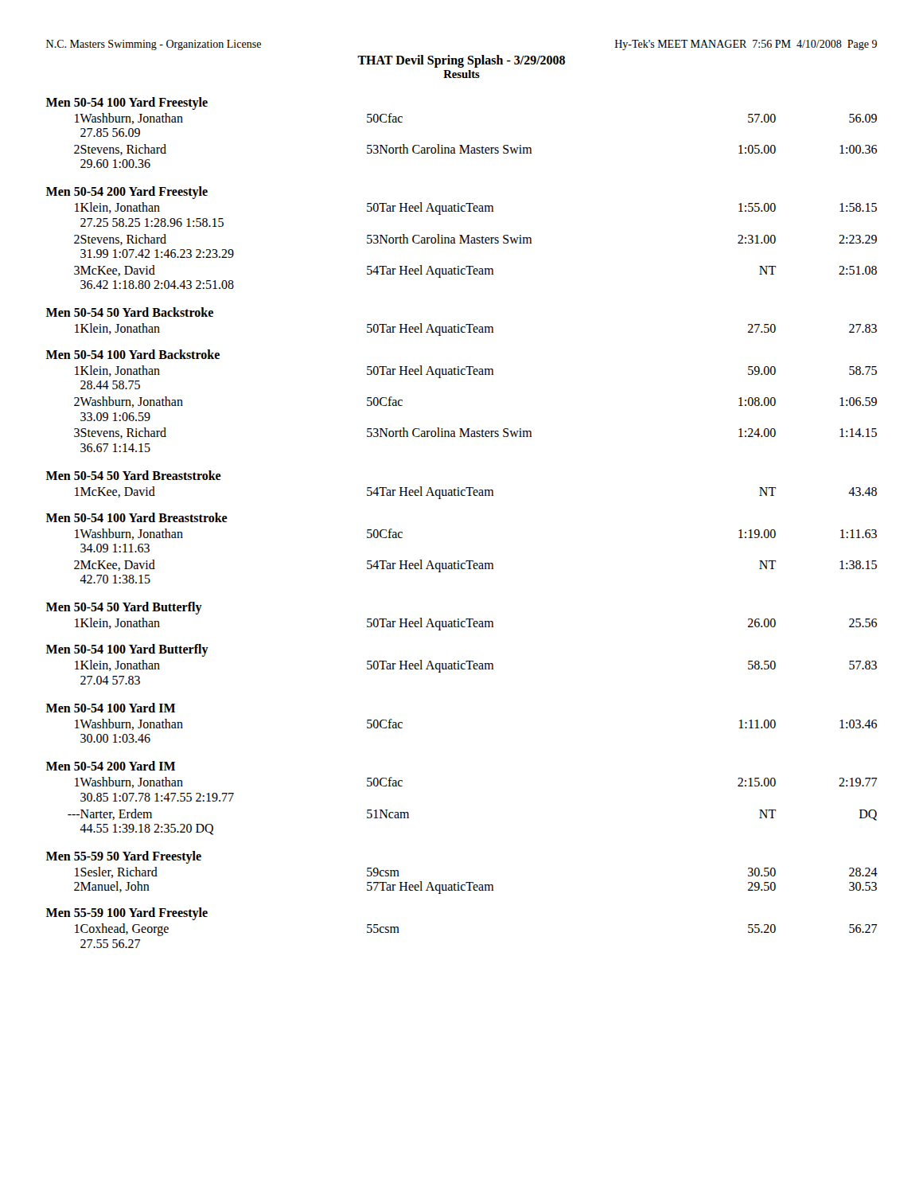N.C. Masters Swimming - Organization License Hy-Tek's MEET MANAGER 7:56 PM 4/10/2008 Page 9
THAT Devil Spring Splash - 3/29/2008
Results
Men 50-54 100 Yard Freestyle
| 1 | Washburn, Jonathan | 50 | Cfac | 57.00 | 56.09 |
| | 27.85 56.09 |
| 2 | Stevens, Richard | 53 | North Carolina Masters Swim | 1:05.00 | 1:00.36 |
| | 29.60 1:00.36 |
Men 50-54 200 Yard Freestyle
| 1 | Klein, Jonathan | 50 | Tar Heel AquaticTeam | 1:55.00 | 1:58.15 |
| | 27.25 58.25 1:28.96 1:58.15 |
| 2 | Stevens, Richard | 53 | North Carolina Masters Swim | 2:31.00 | 2:23.29 |
| | 31.99 1:07.42 1:46.23 2:23.29 |
| 3 | McKee, David | 54 | Tar Heel AquaticTeam | NT | 2:51.08 |
| | 36.42 1:18.80 2:04.43 2:51.08 |
Men 50-54 50 Yard Backstroke
| 1 | Klein, Jonathan | 50 | Tar Heel AquaticTeam | 27.50 | 27.83 |
Men 50-54 100 Yard Backstroke
| 1 | Klein, Jonathan | 50 | Tar Heel AquaticTeam | 59.00 | 58.75 |
| | 28.44 58.75 |
| 2 | Washburn, Jonathan | 50 | Cfac | 1:08.00 | 1:06.59 |
| | 33.09 1:06.59 |
| 3 | Stevens, Richard | 53 | North Carolina Masters Swim | 1:24.00 | 1:14.15 |
| | 36.67 1:14.15 |
Men 50-54 50 Yard Breaststroke
| 1 | McKee, David | 54 | Tar Heel AquaticTeam | NT | 43.48 |
Men 50-54 100 Yard Breaststroke
| 1 | Washburn, Jonathan | 50 | Cfac | 1:19.00 | 1:11.63 |
| | 34.09 1:11.63 |
| 2 | McKee, David | 54 | Tar Heel AquaticTeam | NT | 1:38.15 |
| | 42.70 1:38.15 |
Men 50-54 50 Yard Butterfly
| 1 | Klein, Jonathan | 50 | Tar Heel AquaticTeam | 26.00 | 25.56 |
Men 50-54 100 Yard Butterfly
| 1 | Klein, Jonathan | 50 | Tar Heel AquaticTeam | 58.50 | 57.83 |
| | 27.04 57.83 |
Men 50-54 100 Yard IM
| 1 | Washburn, Jonathan | 50 | Cfac | 1:11.00 | 1:03.46 |
| | 30.00 1:03.46 |
Men 50-54 200 Yard IM
| 1 | Washburn, Jonathan | 50 | Cfac | 2:15.00 | 2:19.77 |
| | 30.85 1:07.78 1:47.55 2:19.77 |
| --- | Narter, Erdem | 51 | Ncam | NT | DQ |
| | 44.55 1:39.18 2:35.20 DQ |
Men 55-59 50 Yard Freestyle
| 1 | Sesler, Richard | 59 | csm | 30.50 | 28.24 |
| 2 | Manuel, John | 57 | Tar Heel AquaticTeam | 29.50 | 30.53 |
Men 55-59 100 Yard Freestyle
| 1 | Coxhead, George | 55 | csm | 55.20 | 56.27 |
| | 27.55 56.27 |